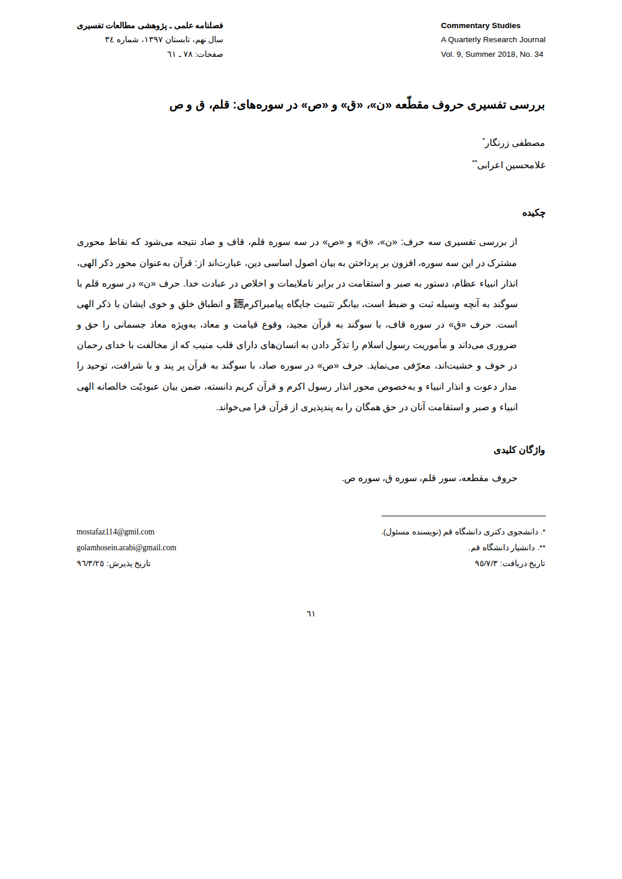Commentary Studies
A Quarterly Research Journal
Vol. 9, Summer 2018, No. 34
فصلنامه علمی ـ پژوهشی مطالعات تفسیری
سال نهم، تابستان ١٣٩٧، شماره ٣٤
صفحات: ٧٨ ـ ٦١
بررسی تفسیری حروف مقطّعه «ن»، «ق» و «ص» در سوره‌های: قلم، ق و ص
مصطفی زرنگار*
غلامحسین اعرابی**
چکیده
از بررسی تفسیری سه حرف: «ن»، «ق» و «ص» در سه سوره قلم، قاف و صاد نتیجه می‌شود که نقاط محوری مشترک در این سه سوره، افزون بر پرداختن به بیان اصول اساسی دین، عبارت‌اند از: قرآن به‌عنوان محور ذکر الهی، انذار انبیاء عظام، دستور به صبر و استقامت در برابر ناملایمات و اخلاص در عبادت خدا. حرف «ن» در سوره قلم با سوگند به آنچه وسیله ثبت و ضبط است، بیانگر تثبیت جایگاه پیامبراکرم﷽ و انطباق خلق و خوی ایشان با ذکر الهی است. حرف «ق» در سوره قاف، با سوگند به قرآن مجید، وقوع قیامت و معاد، به‌ویژه معاد جسمانی را حق و ضروری می‌داند و مأموریت رسول اسلام را تذکّر دادن به انسان‌های دارای قلب منیب که از مخالفت با خدای رحمان در خوف و خشیت‌اند، معرّفی می‌نماید. حرف «ص» در سوره صاد، با سوگند به قرآن پر پند و با شرافت، توحید را مدار دعوت و انذار انبیاء و به‌خصوص محور انذار رسول اکرم و قرآن کریم دانسته، ضمن بیان عبودیّت خالصانه الهی انبیاء و صبر و استقامت آنان در حق همگان را به پندپذیری از قرآن فرا می‌خواند.
واژگان کلیدی
حروف مقطعه، سور قلم، سوره ق، سوره ص.
*. دانشجوی دکتری دانشگاه قم (نویسنده مسئول). mostafaz114@gmil.com
**. دانشیار دانشگاه قم. golamhosein.arabi@gmail.com
تاریخ دریافت: ٩٥/٧/٣ تاریخ پذیرش: ٩٦/٣/٢٥
٦١